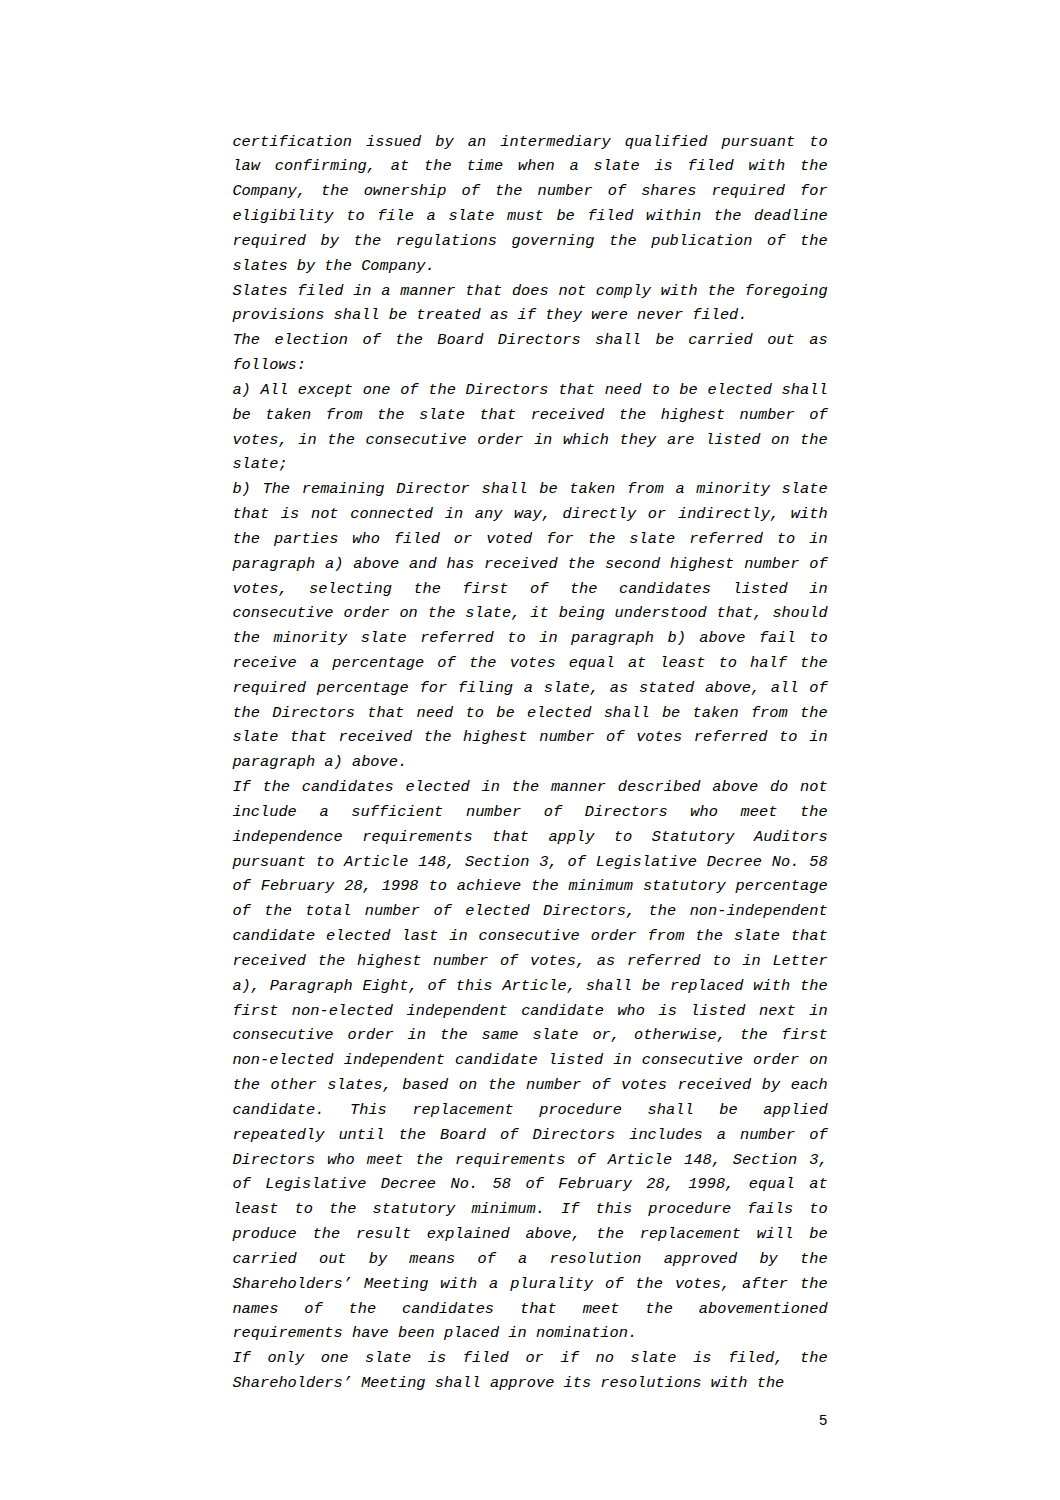certification issued by an intermediary qualified pursuant to law confirming, at the time when a slate is filed with the Company, the ownership of the number of shares required for eligibility to file a slate must be filed within the deadline required by the regulations governing the publication of the slates by the Company.
Slates filed in a manner that does not comply with the foregoing provisions shall be treated as if they were never filed.
The election of the Board Directors shall be carried out as follows:
a) All except one of the Directors that need to be elected shall be taken from the slate that received the highest number of votes, in the consecutive order in which they are listed on the slate;
b) The remaining Director shall be taken from a minority slate that is not connected in any way, directly or indirectly, with the parties who filed or voted for the slate referred to in paragraph a) above and has received the second highest number of votes, selecting the first of the candidates listed in consecutive order on the slate, it being understood that, should the minority slate referred to in paragraph b) above fail to receive a percentage of the votes equal at least to half the required percentage for filing a slate, as stated above, all of the Directors that need to be elected shall be taken from the slate that received the highest number of votes referred to in paragraph a) above.
If the candidates elected in the manner described above do not include a sufficient number of Directors who meet the independence requirements that apply to Statutory Auditors pursuant to Article 148, Section 3, of Legislative Decree No. 58 of February 28, 1998 to achieve the minimum statutory percentage of the total number of elected Directors, the non-independent candidate elected last in consecutive order from the slate that received the highest number of votes, as referred to in Letter a), Paragraph Eight, of this Article, shall be replaced with the first non-elected independent candidate who is listed next in consecutive order in the same slate or, otherwise, the first non-elected independent candidate listed in consecutive order on the other slates, based on the number of votes received by each candidate. This replacement procedure shall be applied repeatedly until the Board of Directors includes a number of Directors who meet the requirements of Article 148, Section 3, of Legislative Decree No. 58 of February 28, 1998, equal at least to the statutory minimum. If this procedure fails to produce the result explained above, the replacement will be carried out by means of a resolution approved by the Shareholders’ Meeting with a plurality of the votes, after the names of the candidates that meet the abovementioned requirements have been placed in nomination.
If only one slate is filed or if no slate is filed, the Shareholders’ Meeting shall approve its resolutions with the
5